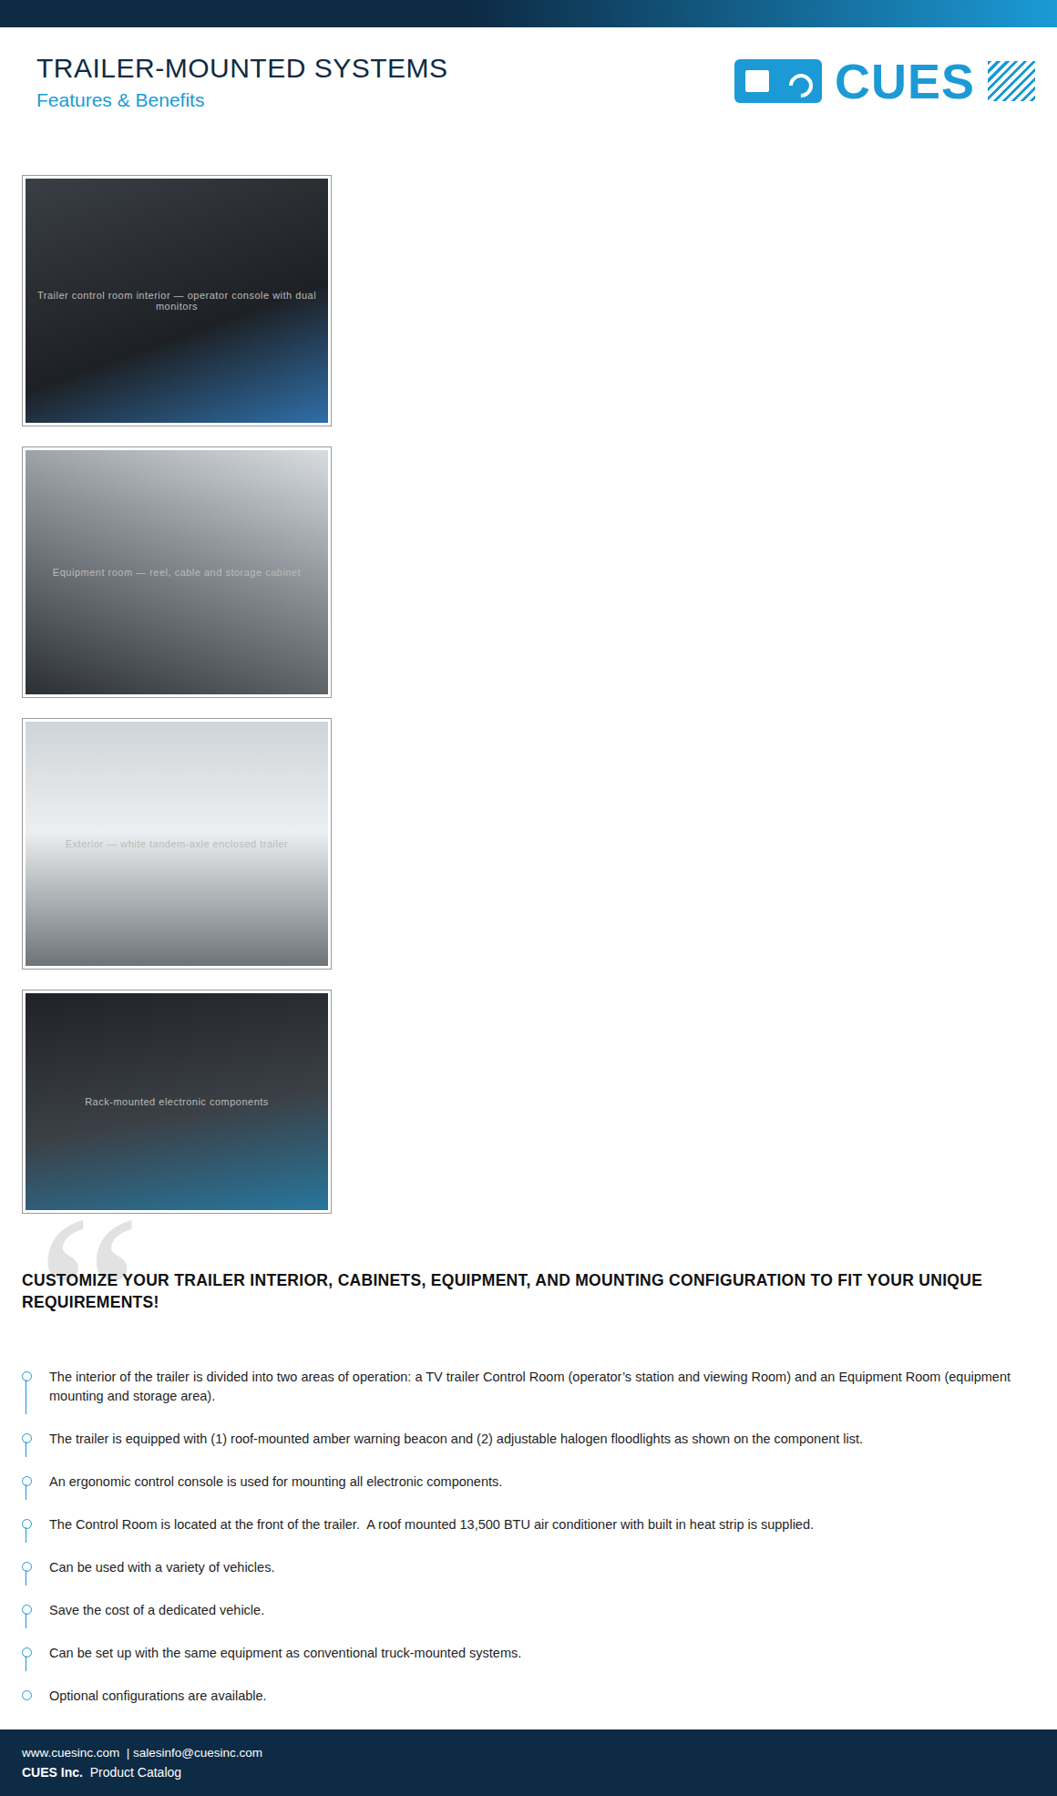Trailer-Mounted Systems
Features & Benefits
CUES
Trailer control room interior — operator console with dual monitors
Equipment room — reel, cable and storage cabinet
Exterior — white tandem-axle enclosed trailer
Rack-mounted electronic components
“
Customize your trailer interior, cabinets, equipment, and mounting configuration to fit your unique requirements!
The interior of the trailer is divided into two areas of operation: a TV trailer Control Room (operator’s station and viewing Room) and an Equipment Room (equipment mounting and storage area).
The trailer is equipped with (1) roof-mounted amber warning beacon and (2) adjustable halogen floodlights as shown on the component list.
An ergonomic control console is used for mounting all electronic components.
The Control Room is located at the front of the trailer. A roof mounted 13,500 BTU air conditioner with built in heat strip is supplied.
Can be used with a variety of vehicles.
Save the cost of a dedicated vehicle.
Can be set up with the same equipment as conventional truck-mounted systems.
Optional configurations are available.
www.cuesinc.com | salesinfo@cuesinc.com
CUES Inc. Product Catalog